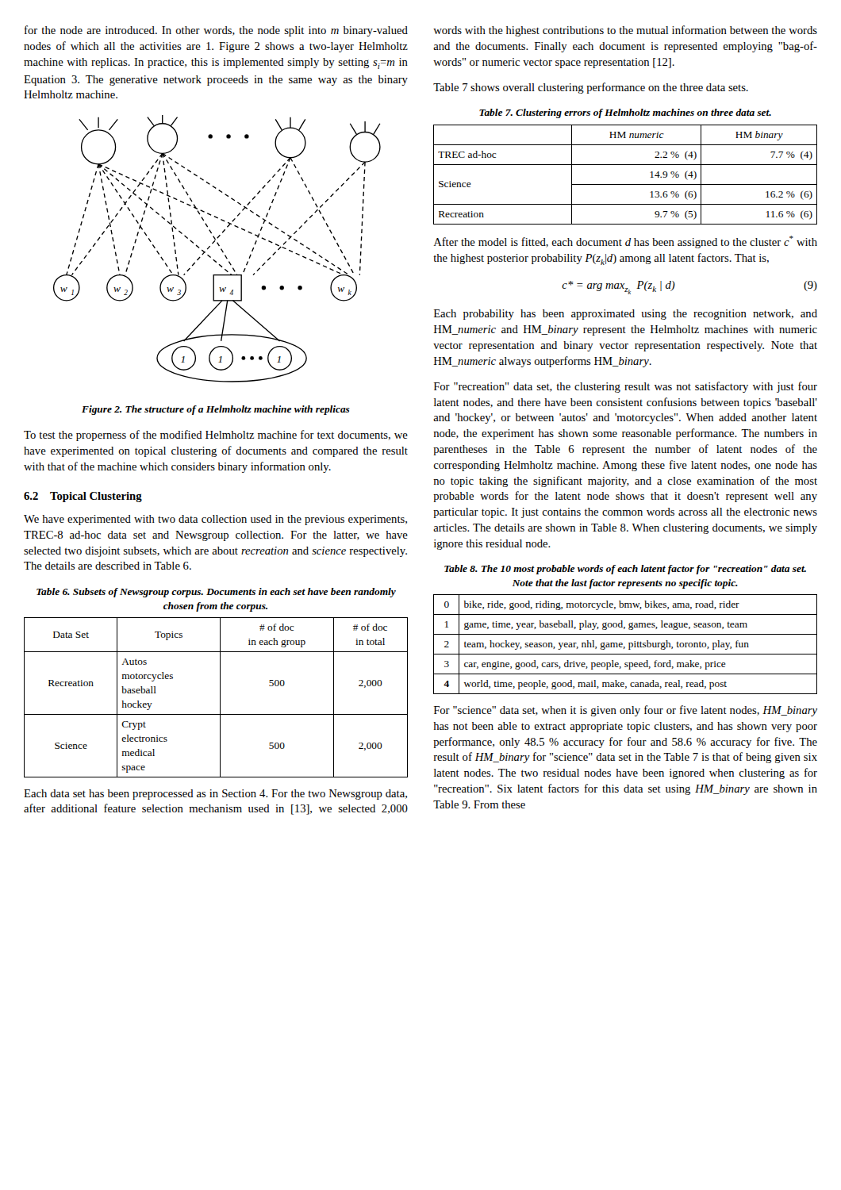for the node are introduced. In other words, the node split into m binary-valued nodes of which all the activities are 1. Figure 2 shows a two-layer Helmholtz machine with replicas. In practice, this is implemented simply by setting si=m in Equation 3. The generative network proceeds in the same way as the binary Helmholtz machine.
w1 w2 w3 w4 wk 1 1 1
Figure 2. The structure of a Helmholtz machine with replicas
To test the properness of the modified Helmholtz machine for text documents, we have experimented on topical clustering of documents and compared the result with that of the machine which considers binary information only.
6.2 Topical Clustering
We have experimented with two data collection used in the previous experiments, TREC-8 ad-hoc data set and Newsgroup collection. For the latter, we have selected two disjoint subsets, which are about recreation and science respectively. The details are described in Table 6.
Table 6. Subsets of Newsgroup corpus. Documents in each set have been randomly chosen from the corpus.
| Data Set | Topics | # of doc in each group | # of doc in total |
| --- | --- | --- | --- |
| Recreation | Autos motorcycles baseball hockey | 500 | 2,000 |
| Science | Crypt electronics medical space | 500 | 2,000 |
Each data set has been preprocessed as in Section 4. For the two Newsgroup data, after additional feature selection mechanism used in [13], we selected 2,000 words with the highest contributions to the mutual information between the words and the documents. Finally each document is represented employing "bag-of-words" or numeric vector space representation [12].
Table 7 shows overall clustering performance on the three data sets.
Table 7. Clustering errors of Helmholtz machines on three data set.
| | HM numeric | HM binary |
| --- | --- | --- |
| TREC ad-hoc | 2.2 % (4) | 7.7 % (4) |
| Science | 14.9 % (4) | |
| 13.6 % (6) | 16.2 % (6) |
| Recreation | 9.7 % (5) | 11.6 % (6) |
After the model is fitted, each document d has been assigned to the cluster c* with the highest posterior probability P(zk|d) among all latent factors. That is,
(9) c* = arg maxzk P(zk | d)
Each probability has been approximated using the recognition network, and HM_numeric and HM_binary represent the Helmholtz machines with numeric vector representation and binary vector representation respectively. Note that HM_numeric always outperforms HM_binary.
For "recreation" data set, the clustering result was not satisfactory with just four latent nodes, and there have been consistent confusions between topics 'baseball' and 'hockey', or between 'autos' and 'motorcycles". When added another latent node, the experiment has shown some reasonable performance. The numbers in parentheses in the Table 6 represent the number of latent nodes of the corresponding Helmholtz machine. Among these five latent nodes, one node has no topic taking the significant majority, and a close examination of the most probable words for the latent node shows that it doesn't represent well any particular topic. It just contains the common words across all the electronic news articles. The details are shown in Table 8. When clustering documents, we simply ignore this residual node.
Table 8. The 10 most probable words of each latent factor for "recreation" data set. Note that the last factor represents no specific topic.
| 0 | bike, ride, good, riding, motorcycle, bmw, bikes, ama, road, rider |
| 1 | game, time, year, baseball, play, good, games, league, season, team |
| 2 | team, hockey, season, year, nhl, game, pittsburgh, toronto, play, fun |
| 3 | car, engine, good, cars, drive, people, speed, ford, make, price |
| 4 | world, time, people, good, mail, make, canada, real, read, post |
For "science" data set, when it is given only four or five latent nodes, HM_binary has not been able to extract appropriate topic clusters, and has shown very poor performance, only 48.5 % accuracy for four and 58.6 % accuracy for five. The result of HM_binary for "science" data set in the Table 7 is that of being given six latent nodes. The two residual nodes have been ignored when clustering as for "recreation". Six latent factors for this data set using HM_binary are shown in Table 9. From these